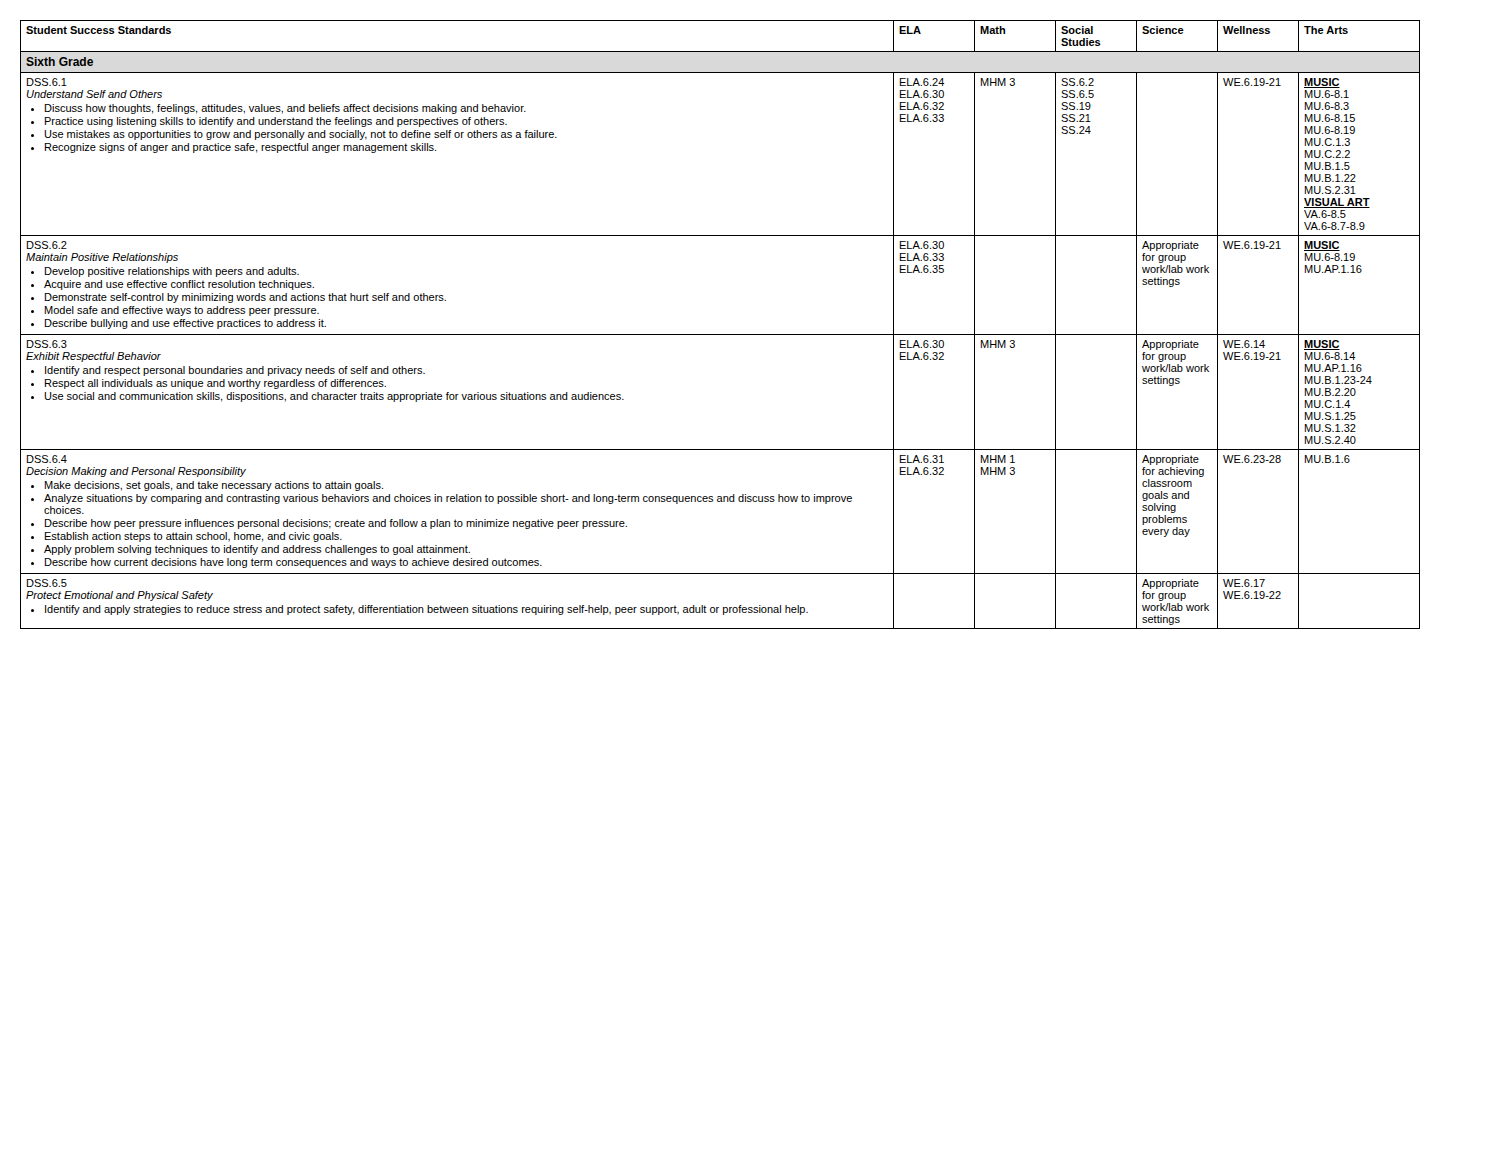| Sixth Grade |
| Student Success Standards | ELA | Math | Social Studies | Science | Wellness | The Arts |
| DSS.6.1 Understand Self and Others Discuss how thoughts, feelings, attitudes, values, and beliefs affect decisions making and behavior. Practice using listening skills to identify and understand the feelings and perspectives of others. Use mistakes as opportunities to grow and personally and socially, not to define self or others as a failure. Recognize signs of anger and practice safe, respectful anger management skills. | ELA.6.24 ELA.6.30 ELA.6.32 ELA.6.33 | MHM 3 | SS.6.2 SS.6.5 SS.19 SS.21 SS.24 | | WE.6.19-21 | MUSIC MU.6-8.1 MU.6-8.3 MU.6-8.15 MU.6-8.19 MU.C.1.3 MU.C.2.2 MU.B.1.5 MU.B.1.22 MU.S.2.31 VISUAL ART VA.6-8.5 VA.6-8.7-8.9 |
| DSS.6.2 Maintain Positive Relationships Develop positive relationships with peers and adults. Acquire and use effective conflict resolution techniques. Demonstrate self-control by minimizing words and actions that hurt self and others. Model safe and effective ways to address peer pressure. Describe bullying and use effective practices to address it. | ELA.6.30 ELA.6.33 ELA.6.35 | | | Appropriate for group work/lab work settings | WE.6.19-21 | MUSIC MU.6-8.19 MU.AP.1.16 |
| DSS.6.3 Exhibit Respectful Behavior Identify and respect personal boundaries and privacy needs of self and others. Respect all individuals as unique and worthy regardless of differences. Use social and communication skills, dispositions, and character traits appropriate for various situations and audiences. | ELA.6.30 ELA.6.32 | MHM 3 | | Appropriate for group work/lab work settings | WE.6.14 WE.6.19-21 | MUSIC MU.6-8.14 MU.AP.1.16 MU.B.1.23-24 MU.B.2.20 MU.C.1.4 MU.S.1.25 MU.S.1.32 MU.S.2.40 |
| DSS.6.4 Decision Making and Personal Responsibility Make decisions, set goals, and take necessary actions to attain goals. Analyze situations by comparing and contrasting various behaviors and choices in relation to possible short- and long-term consequences and discuss how to improve choices. Describe how peer pressure influences personal decisions; create and follow a plan to minimize negative peer pressure. Establish action steps to attain school, home, and civic goals. Apply problem solving techniques to identify and address challenges to goal attainment. Describe how current decisions have long term consequences and ways to achieve desired outcomes. | ELA.6.31 ELA.6.32 | MHM 1 MHM 3 | | Appropriate for achieving classroom goals and solving problems every day | WE.6.23-28 | MU.B.1.6 |
| DSS.6.5 Protect Emotional and Physical Safety Identify and apply strategies to reduce stress and protect safety, differentiation between situations requiring self-help, peer support, adult or professional help. | | | | Appropriate for group work/lab work settings | WE.6.17 WE.6.19-22 | |